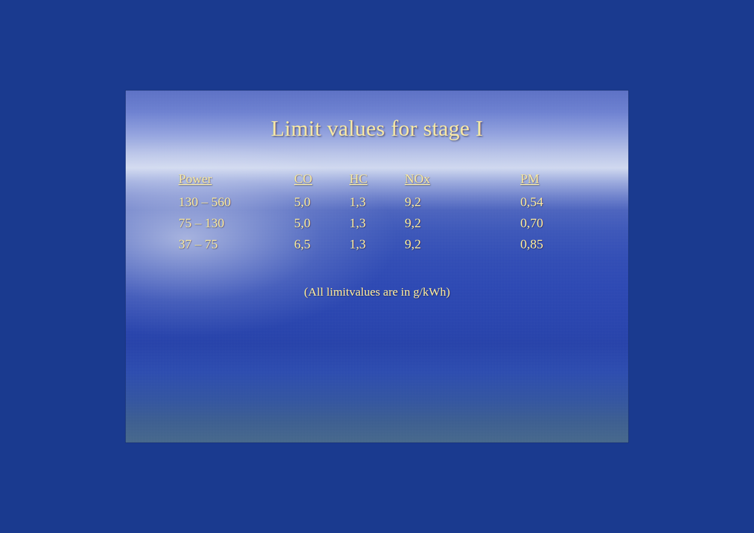Limit values for stage I
| Power | CO | HC | NOx | PM |
| --- | --- | --- | --- | --- |
| 130 – 560 | 5,0 | 1,3 | 9,2 | 0,54 |
| 75 – 130 | 5,0 | 1,3 | 9,2 | 0,70 |
| 37 – 75 | 6,5 | 1,3 | 9,2 | 0,85 |
(All limitvalues are in g/kWh)